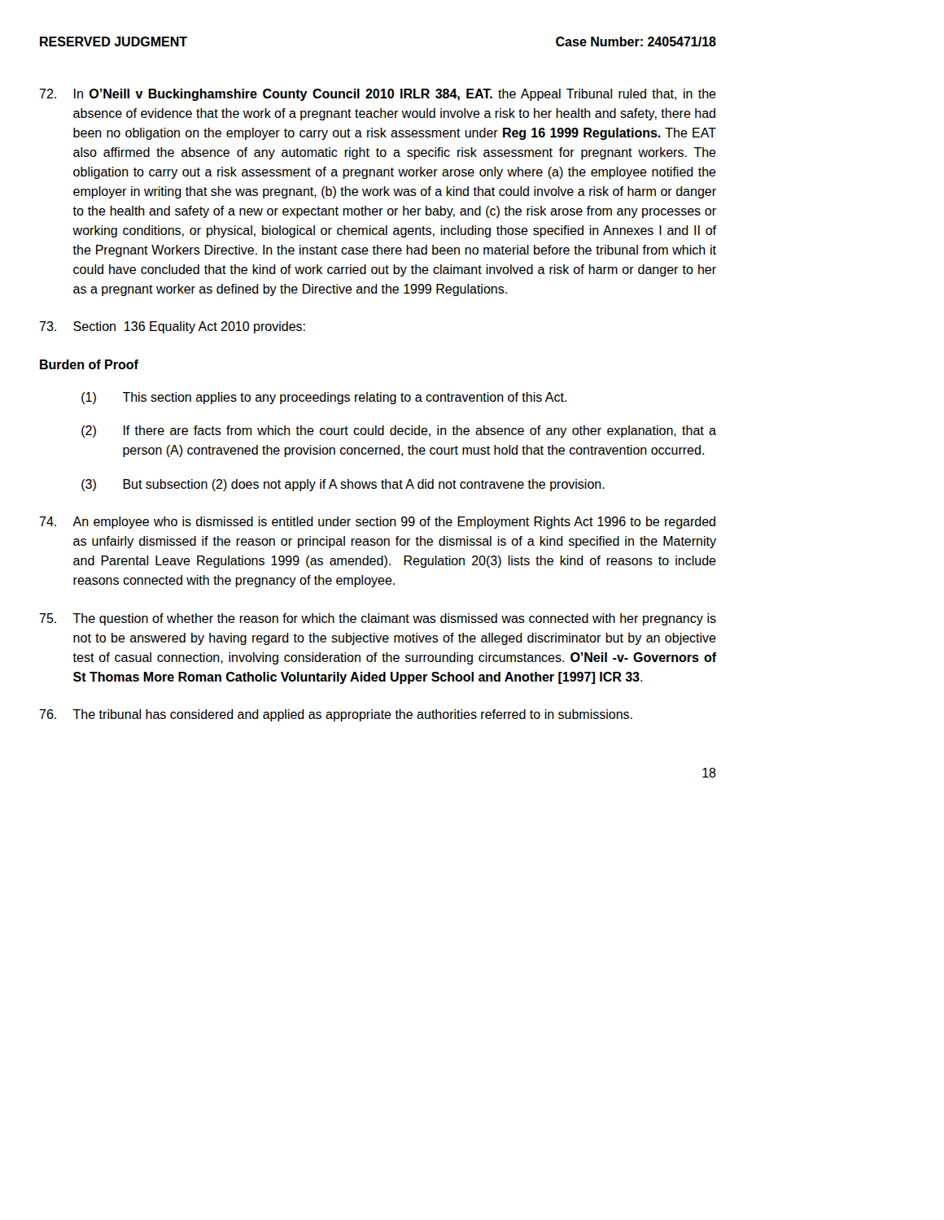RESERVED JUDGMENT Case Number: 2405471/18
72. In O’Neill v Buckinghamshire County Council 2010 IRLR 384, EAT. the Appeal Tribunal ruled that, in the absence of evidence that the work of a pregnant teacher would involve a risk to her health and safety, there had been no obligation on the employer to carry out a risk assessment under Reg 16 1999 Regulations. The EAT also affirmed the absence of any automatic right to a specific risk assessment for pregnant workers. The obligation to carry out a risk assessment of a pregnant worker arose only where (a) the employee notified the employer in writing that she was pregnant, (b) the work was of a kind that could involve a risk of harm or danger to the health and safety of a new or expectant mother or her baby, and (c) the risk arose from any processes or working conditions, or physical, biological or chemical agents, including those specified in Annexes I and II of the Pregnant Workers Directive. In the instant case there had been no material before the tribunal from which it could have concluded that the kind of work carried out by the claimant involved a risk of harm or danger to her as a pregnant worker as defined by the Directive and the 1999 Regulations.
73. Section 136 Equality Act 2010 provides:
Burden of Proof
(1) This section applies to any proceedings relating to a contravention of this Act.
(2) If there are facts from which the court could decide, in the absence of any other explanation, that a person (A) contravened the provision concerned, the court must hold that the contravention occurred.
(3) But subsection (2) does not apply if A shows that A did not contravene the provision.
74. An employee who is dismissed is entitled under section 99 of the Employment Rights Act 1996 to be regarded as unfairly dismissed if the reason or principal reason for the dismissal is of a kind specified in the Maternity and Parental Leave Regulations 1999 (as amended). Regulation 20(3) lists the kind of reasons to include reasons connected with the pregnancy of the employee.
75. The question of whether the reason for which the claimant was dismissed was connected with her pregnancy is not to be answered by having regard to the subjective motives of the alleged discriminator but by an objective test of casual connection, involving consideration of the surrounding circumstances. O’Neil -v- Governors of St Thomas More Roman Catholic Voluntarily Aided Upper School and Another [1997] ICR 33.
76. The tribunal has considered and applied as appropriate the authorities referred to in submissions.
18